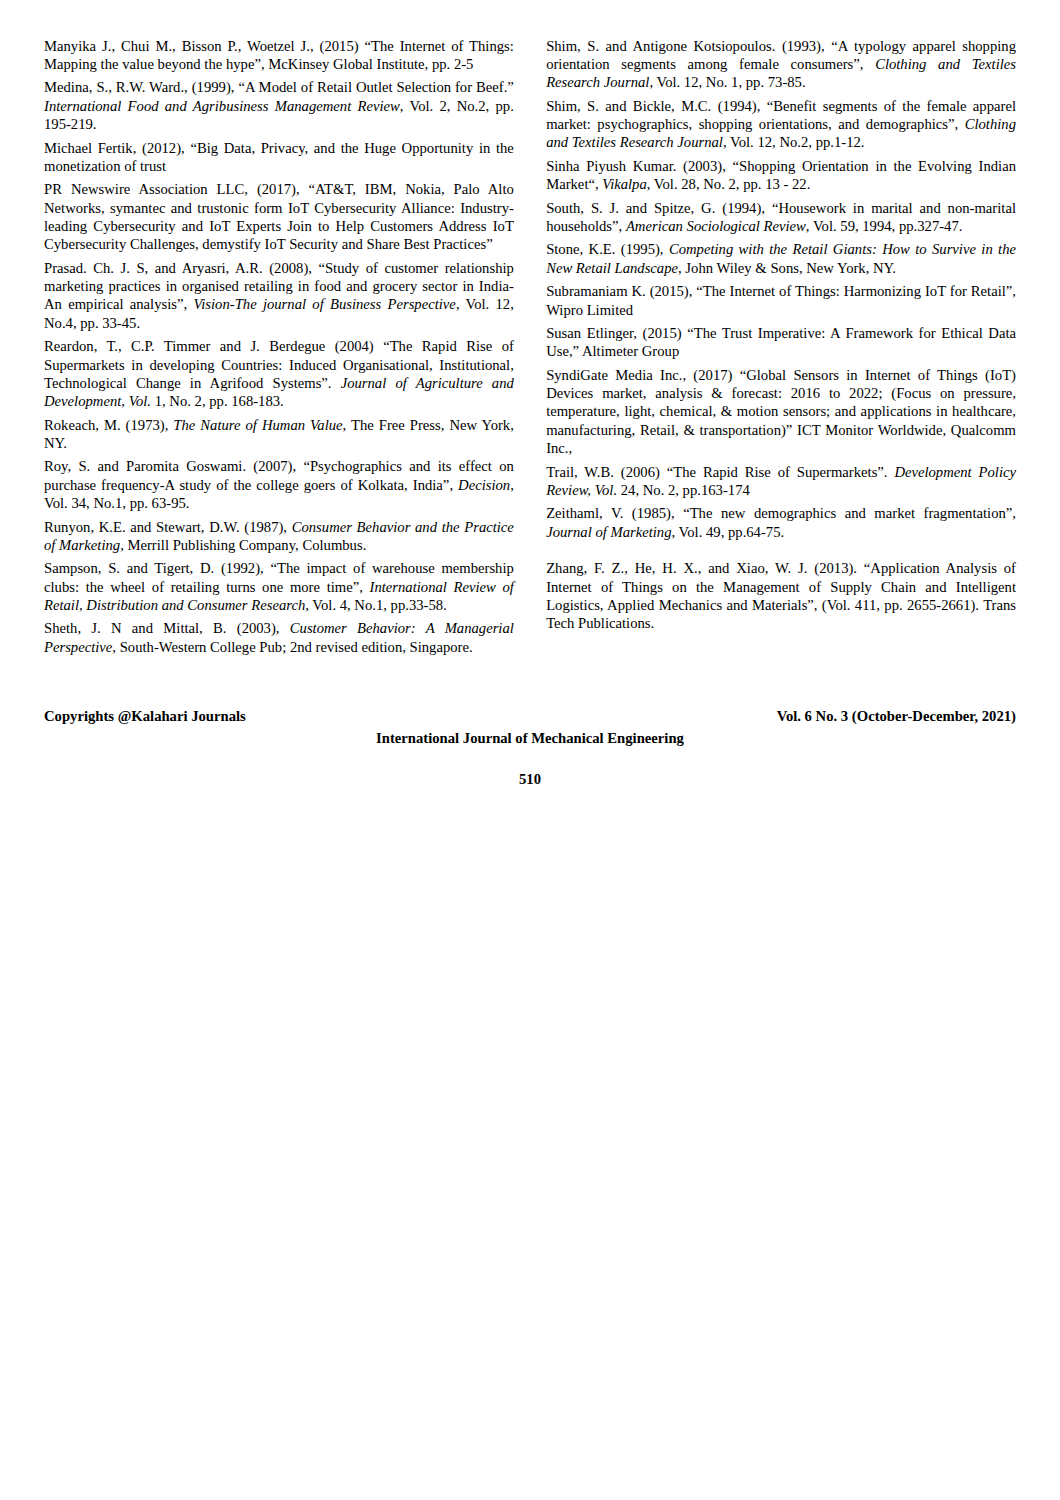Manyika J., Chui M., Bisson P., Woetzel J., (2015) “The Internet of Things: Mapping the value beyond the hype”, McKinsey Global Institute, pp. 2-5
Medina, S., R.W. Ward., (1999), “A Model of Retail Outlet Selection for Beef.” International Food and Agribusiness Management Review, Vol. 2, No.2, pp. 195-219.
Michael Fertik, (2012), “Big Data, Privacy, and the Huge Opportunity in the monetization of trust
PR Newswire Association LLC, (2017), “AT&T, IBM, Nokia, Palo Alto Networks, symantec and trustonic form IoT Cybersecurity Alliance: Industry-leading Cybersecurity and IoT Experts Join to Help Customers Address IoT Cybersecurity Challenges, demystify IoT Security and Share Best Practices”
Prasad. Ch. J. S, and Aryasri, A.R. (2008), “Study of customer relationship marketing practices in organised retailing in food and grocery sector in India-An empirical analysis”, Vision-The journal of Business Perspective, Vol. 12, No.4, pp. 33-45.
Reardon, T., C.P. Timmer and J. Berdegue (2004) “The Rapid Rise of Supermarkets in developing Countries: Induced Organisational, Institutional, Technological Change in Agrifood Systems”. Journal of Agriculture and Development, Vol. 1, No. 2, pp. 168-183.
Rokeach, M. (1973), The Nature of Human Value, The Free Press, New York, NY.
Roy, S. and Paromita Goswami. (2007), “Psychographics and its effect on purchase frequency-A study of the college goers of Kolkata, India”, Decision, Vol. 34, No.1, pp. 63-95.
Runyon, K.E. and Stewart, D.W. (1987), Consumer Behavior and the Practice of Marketing, Merrill Publishing Company, Columbus.
Sampson, S. and Tigert, D. (1992), “The impact of warehouse membership clubs: the wheel of retailing turns one more time”, International Review of Retail, Distribution and Consumer Research, Vol. 4, No.1, pp.33-58.
Sheth, J. N and Mittal, B. (2003), Customer Behavior: A Managerial Perspective, South-Western College Pub; 2nd revised edition, Singapore.
Shim, S. and Antigone Kotsiopoulos. (1993), “A typology apparel shopping orientation segments among female consumers”, Clothing and Textiles Research Journal, Vol. 12, No. 1, pp. 73-85.
Shim, S. and Bickle, M.C. (1994), “Benefit segments of the female apparel market: psychographics, shopping orientations, and demographics”, Clothing and Textiles Research Journal, Vol. 12, No.2, pp.1-12.
Sinha Piyush Kumar. (2003), “Shopping Orientation in the Evolving Indian Market“, Vikalpa, Vol. 28, No. 2, pp. 13 - 22.
South, S. J. and Spitze, G. (1994), “Housework in marital and non-marital households”, American Sociological Review, Vol. 59, 1994, pp.327-47.
Stone, K.E. (1995), Competing with the Retail Giants: How to Survive in the New Retail Landscape, John Wiley & Sons, New York, NY.
Subramaniam K. (2015), “The Internet of Things: Harmonizing IoT for Retail”, Wipro Limited
Susan Etlinger, (2015) “The Trust Imperative: A Framework for Ethical Data Use,” Altimeter Group
SyndiGate Media Inc., (2017) “Global Sensors in Internet of Things (IoT) Devices market, analysis & forecast: 2016 to 2022; (Focus on pressure, temperature, light, chemical, & motion sensors; and applications in healthcare, manufacturing, Retail, & transportation)” ICT Monitor Worldwide, Qualcomm Inc.,
Trail, W.B. (2006) “The Rapid Rise of Supermarkets”. Development Policy Review, Vol. 24, No. 2, pp.163-174
Zeithaml, V. (1985), “The new demographics and market fragmentation”, Journal of Marketing, Vol. 49, pp.64-75.
Zhang, F. Z., He, H. X., and Xiao, W. J. (2013). “Application Analysis of Internet of Things on the Management of Supply Chain and Intelligent Logistics, Applied Mechanics and Materials”, (Vol. 411, pp. 2655-2661). Trans Tech Publications.
Copyrights @Kalahari Journals Vol. 6 No. 3 (October-December, 2021)
International Journal of Mechanical Engineering
510